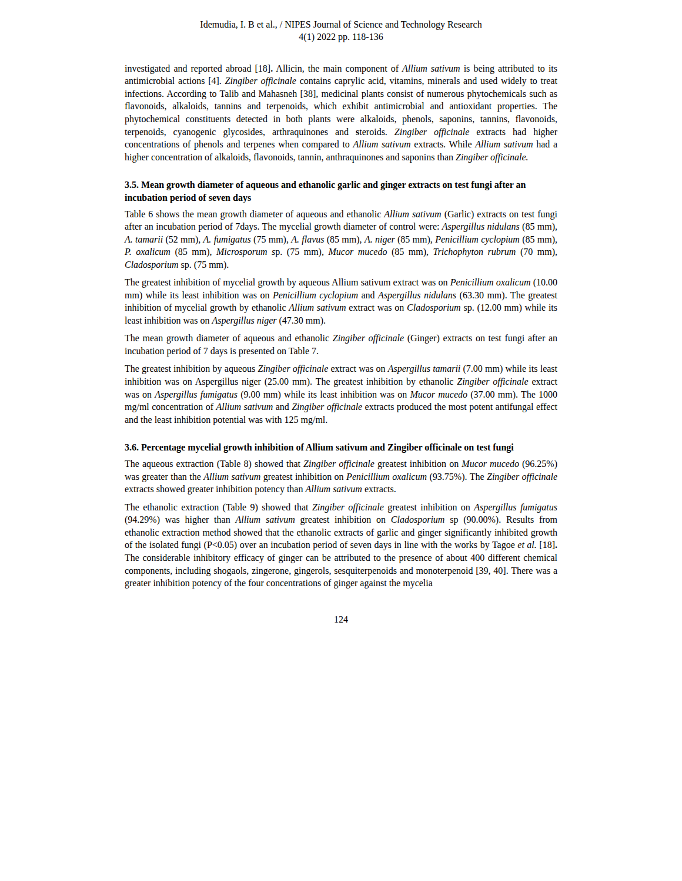Idemudia, I. B et al., / NIPES Journal of Science and Technology Research
4(1) 2022 pp. 118-136
investigated and reported abroad [18]. Allicin, the main component of Allium sativum is being attributed to its antimicrobial actions [4]. Zingiber officinale contains caprylic acid, vitamins, minerals and used widely to treat infections. According to Talib and Mahasneh [38], medicinal plants consist of numerous phytochemicals such as flavonoids, alkaloids, tannins and terpenoids, which exhibit antimicrobial and antioxidant properties. The phytochemical constituents detected in both plants were alkaloids, phenols, saponins, tannins, flavonoids, terpenoids, cyanogenic glycosides, arthraquinones and steroids. Zingiber officinale extracts had higher concentrations of phenols and terpenes when compared to Allium sativum extracts. While Allium sativum had a higher concentration of alkaloids, flavonoids, tannin, anthraquinones and saponins than Zingiber officinale.
3.5. Mean growth diameter of aqueous and ethanolic garlic and ginger extracts on test fungi after an incubation period of seven days
Table 6 shows the mean growth diameter of aqueous and ethanolic Allium sativum (Garlic) extracts on test fungi after an incubation period of 7days. The mycelial growth diameter of control were: Aspergillus nidulans (85 mm), A. tamarii (52 mm), A. fumigatus (75 mm), A. flavus (85 mm), A. niger (85 mm), Penicillium cyclopium (85 mm), P. oxalicum (85 mm), Microsporum sp. (75 mm), Mucor mucedo (85 mm), Trichophyton rubrum (70 mm), Cladosporium sp. (75 mm).
The greatest inhibition of mycelial growth by aqueous Allium sativum extract was on Penicillium oxalicum (10.00 mm) while its least inhibition was on Penicillium cyclopium and Aspergillus nidulans (63.30 mm). The greatest inhibition of mycelial growth by ethanolic Allium sativum extract was on Cladosporium sp. (12.00 mm) while its least inhibition was on Aspergillus niger (47.30 mm).
The mean growth diameter of aqueous and ethanolic Zingiber officinale (Ginger) extracts on test fungi after an incubation period of 7 days is presented on Table 7.
The greatest inhibition by aqueous Zingiber officinale extract was on Aspergillus tamarii (7.00 mm) while its least inhibition was on Aspergillus niger (25.00 mm). The greatest inhibition by ethanolic Zingiber officinale extract was on Aspergillus fumigatus (9.00 mm) while its least inhibition was on Mucor mucedo (37.00 mm). The 1000 mg/ml concentration of Allium sativum and Zingiber officinale extracts produced the most potent antifungal effect and the least inhibition potential was with 125 mg/ml.
3.6. Percentage mycelial growth inhibition of Allium sativum and Zingiber officinale on test fungi
The aqueous extraction (Table 8) showed that Zingiber officinale greatest inhibition on Mucor mucedo (96.25%) was greater than the Allium sativum greatest inhibition on Penicillium oxalicum (93.75%). The Zingiber officinale extracts showed greater inhibition potency than Allium sativum extracts.
The ethanolic extraction (Table 9) showed that Zingiber officinale greatest inhibition on Aspergillus fumigatus (94.29%) was higher than Allium sativum greatest inhibition on Cladosporium sp (90.00%). Results from ethanolic extraction method showed that the ethanolic extracts of garlic and ginger significantly inhibited growth of the isolated fungi (P<0.05) over an incubation period of seven days in line with the works by Tagoe et al. [18]. The considerable inhibitory efficacy of ginger can be attributed to the presence of about 400 different chemical components, including shogaols, zingerone, gingerols, sesquiterpenoids and monoterpenoid [39, 40]. There was a greater inhibition potency of the four concentrations of ginger against the mycelia
124